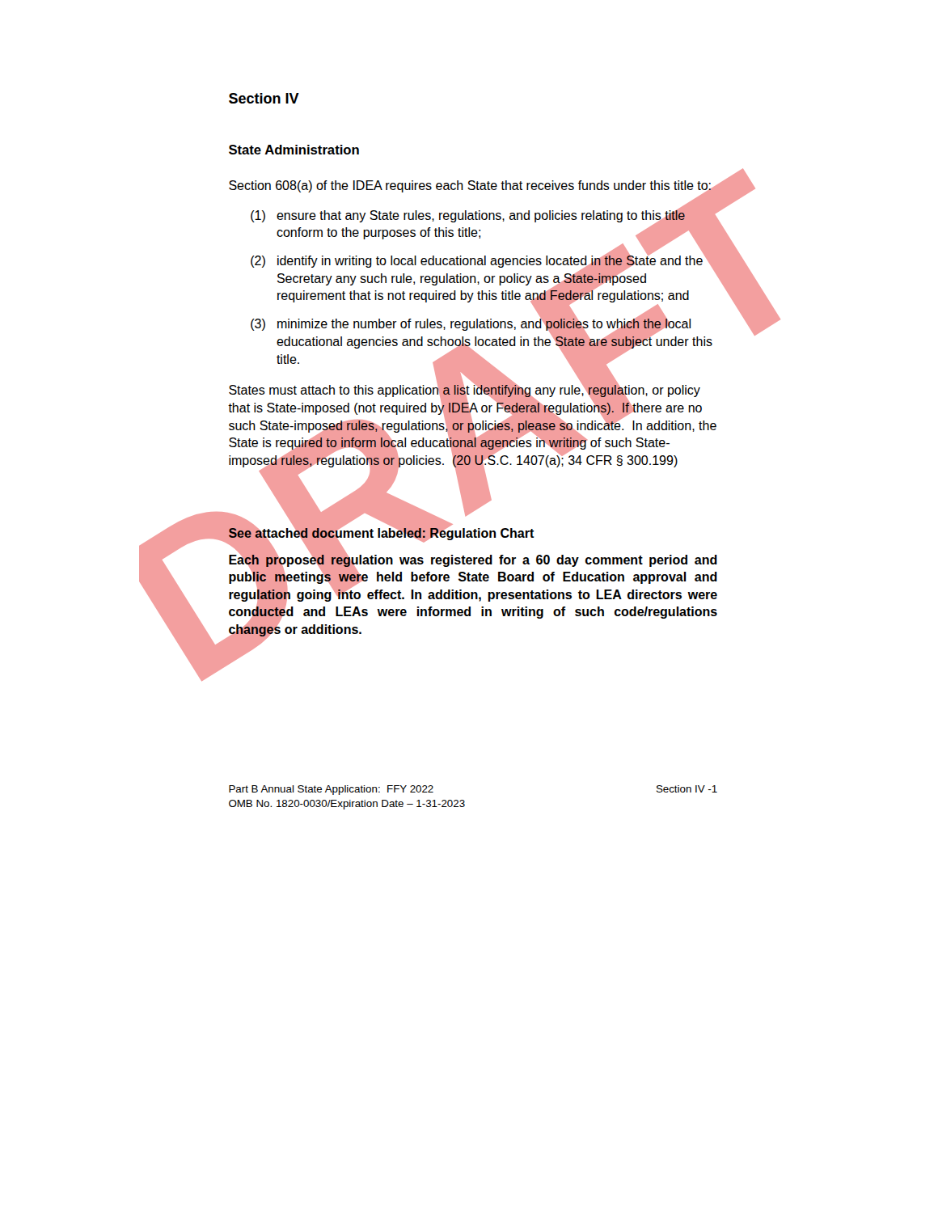DRAFT
Section IV
State Administration
Section 608(a) of the IDEA requires each State that receives funds under this title to:
(1) ensure that any State rules, regulations, and policies relating to this title conform to the purposes of this title;
(2) identify in writing to local educational agencies located in the State and the Secretary any such rule, regulation, or policy as a State-imposed requirement that is not required by this title and Federal regulations; and
(3) minimize the number of rules, regulations, and policies to which the local educational agencies and schools located in the State are subject under this title.
States must attach to this application a list identifying any rule, regulation, or policy that is State-imposed (not required by IDEA or Federal regulations). If there are no such State-imposed rules, regulations, or policies, please so indicate. In addition, the State is required to inform local educational agencies in writing of such State-imposed rules, regulations or policies. (20 U.S.C. 1407(a); 34 CFR § 300.199)
See attached document labeled: Regulation Chart
Each proposed regulation was registered for a 60 day comment period and public meetings were held before State Board of Education approval and regulation going into effect. In addition, presentations to LEA directors were conducted and LEAs were informed in writing of such code/regulations changes or additions.
Part B Annual State Application: FFY 2022
OMB No. 1820-0030/Expiration Date – 1-31-2023
Section IV -1